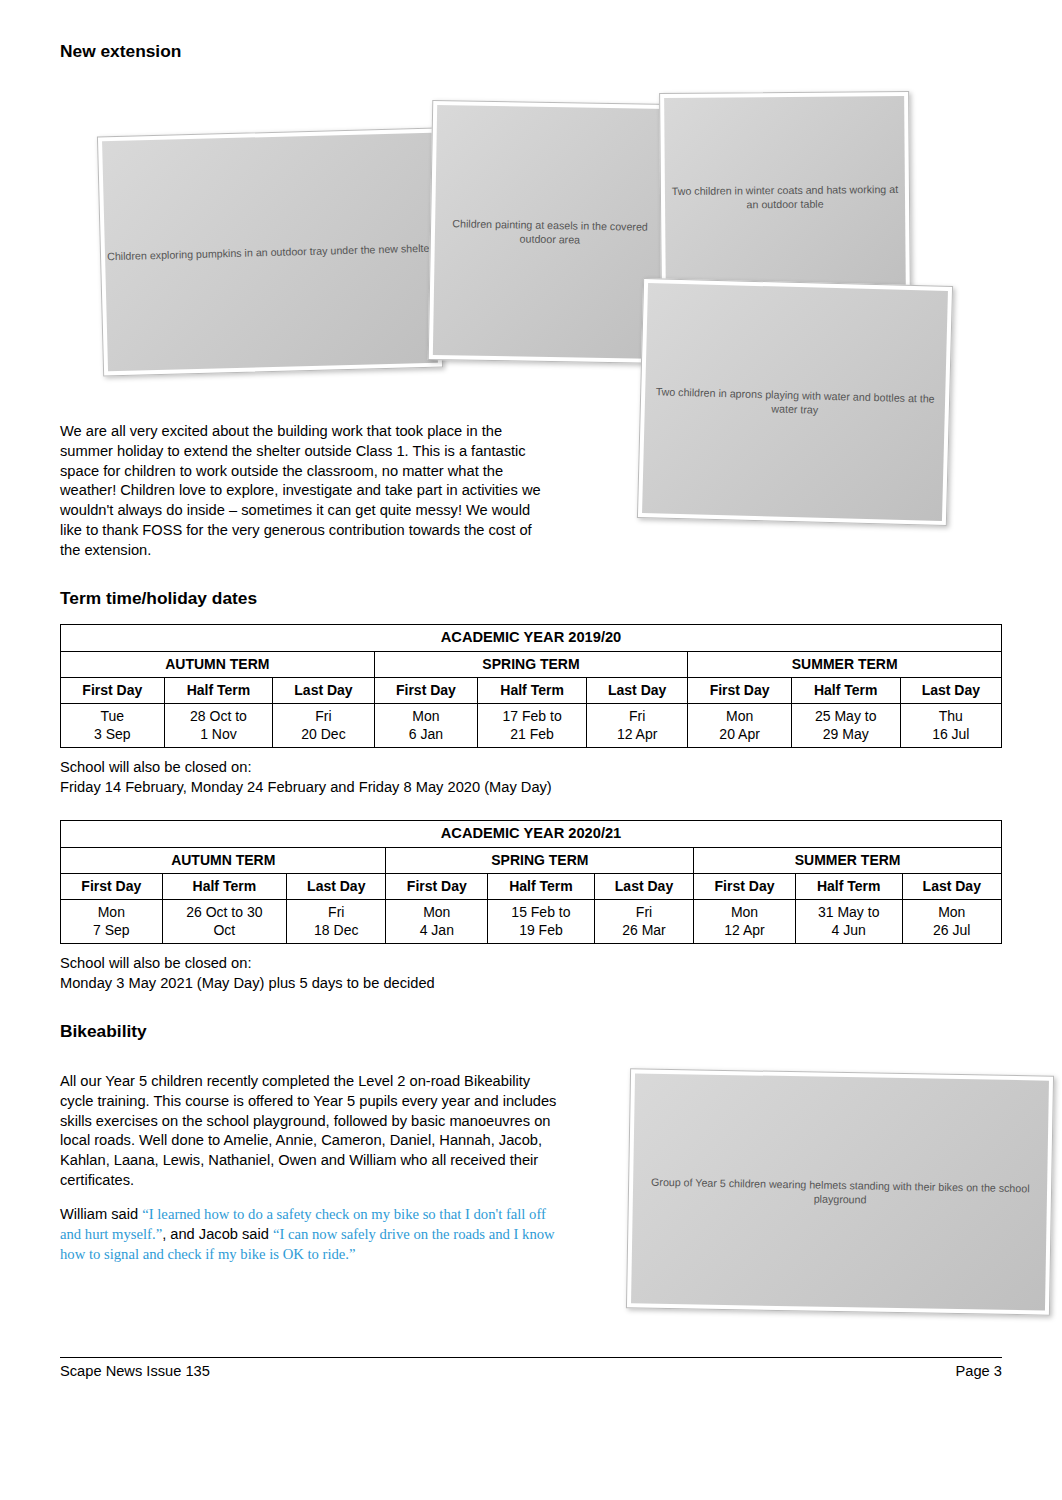New extension
Children exploring pumpkins in an outdoor tray under the new shelter
Children painting at easels in the covered outdoor area
Two children in winter coats and hats working at an outdoor table
Two children in aprons playing with water and bottles at the water tray
We are all very excited about the building work that took place in the summer holiday to extend the shelter outside Class 1. This is a fantastic space for children to work outside the classroom, no matter what the weather! Children love to explore, investigate and take part in activities we wouldn't always do inside – sometimes it can get quite messy! We would like to thank FOSS for the very generous contribution towards the cost of the extension.
Term time/holiday dates
ACADEMIC YEAR 2019/20
| AUTUMN TERM | SPRING TERM | SUMMER TERM |
| --- | --- | --- |
| First Day | Half Term | Last Day | First Day | Half Term | Last Day | First Day | Half Term | Last Day |
| Tue 3 Sep | 28 Oct to 1 Nov | Fri 20 Dec | Mon 6 Jan | 17 Feb to 21 Feb | Fri 12 Apr | Mon 20 Apr | 25 May to 29 May | Thu 16 Jul |
School will also be closed on:
Friday 14 February, Monday 24 February and Friday 8 May 2020 (May Day)
ACADEMIC YEAR 2020/21
| AUTUMN TERM | SPRING TERM | SUMMER TERM |
| --- | --- | --- |
| First Day | Half Term | Last Day | First Day | Half Term | Last Day | First Day | Half Term | Last Day |
| Mon 7 Sep | 26 Oct to 30 Oct | Fri 18 Dec | Mon 4 Jan | 15 Feb to 19 Feb | Fri 26 Mar | Mon 12 Apr | 31 May to 4 Jun | Mon 26 Jul |
School will also be closed on:
Monday 3 May 2021 (May Day) plus 5 days to be decided
Bikeability
All our Year 5 children recently completed the Level 2 on-road Bikeability cycle training. This course is offered to Year 5 pupils every year and includes skills exercises on the school playground, followed by basic manoeuvres on local roads. Well done to Amelie, Annie, Cameron, Daniel, Hannah, Jacob, Kahlan, Laana, Lewis, Nathaniel, Owen and William who all received their certificates.
William said “I learned how to do a safety check on my bike so that I don't fall off and hurt myself.”, and Jacob said “I can now safely drive on the roads and I know how to signal and check if my bike is OK to ride.”
Group of Year 5 children wearing helmets standing with their bikes on the school playground
Scape News Issue 135 Page 3